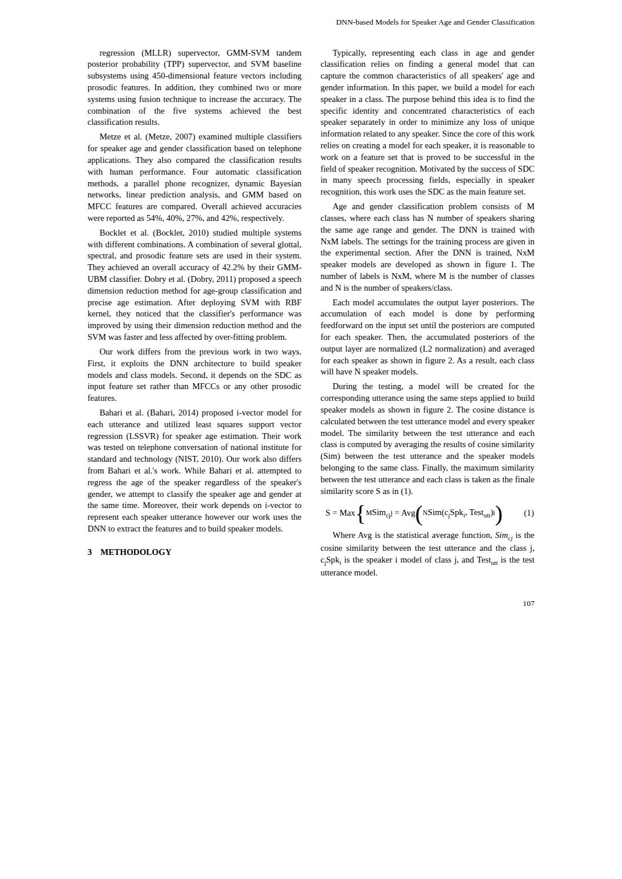DNN-based Models for Speaker Age and Gender Classification
regression (MLLR) supervector, GMM-SVM tandem posterior probability (TPP) supervector, and SVM baseline subsystems using 450-dimensional feature vectors including prosodic features. In addition, they combined two or more systems using fusion technique to increase the accuracy. The combination of the five systems achieved the best classification results.
Metze et al. (Metze, 2007) examined multiple classifiers for speaker age and gender classification based on telephone applications. They also compared the classification results with human performance. Four automatic classification methods, a parallel phone recognizer, dynamic Bayesian networks, linear prediction analysis, and GMM based on MFCC features are compared. Overall achieved accuracies were reported as 54%, 40%, 27%, and 42%, respectively.
Bocklet et al. (Bocklet, 2010) studied multiple systems with different combinations. A combination of several glottal, spectral, and prosodic feature sets are used in their system. They achieved an overall accuracy of 42.2% by their GMM-UBM classifier. Dobry et al. (Dobry, 2011) proposed a speech dimension reduction method for age-group classification and precise age estimation. After deploying SVM with RBF kernel, they noticed that the classifier's performance was improved by using their dimension reduction method and the SVM was faster and less affected by over-fitting problem.
Our work differs from the previous work in two ways. First, it exploits the DNN architecture to build speaker models and class models. Second, it depends on the SDC as input feature set rather than MFCCs or any other prosodic features.
Bahari et al. (Bahari, 2014) proposed i-vector model for each utterance and utilized least squares support vector regression (LSSVR) for speaker age estimation. Their work was tested on telephone conversation of national institute for standard and technology (NIST, 2010). Our work also differs from Bahari et al.'s work. While Bahari et al. attempted to regress the age of the speaker regardless of the speaker's gender, we attempt to classify the speaker age and gender at the same time. Moreover, their work depends on i-vector to represent each speaker utterance however our work uses the DNN to extract the features and to build speaker models.
3 METHODOLOGY
Typically, representing each class in age and gender classification relies on finding a general model that can capture the common characteristics of all speakers' age and gender information. In this paper, we build a model for each speaker in a class. The purpose behind this idea is to find the specific identity and concentrated characteristics of each speaker separately in order to minimize any loss of unique information related to any speaker. Since the core of this work relies on creating a model for each speaker, it is reasonable to work on a feature set that is proved to be successful in the field of speaker recognition. Motivated by the success of SDC in many speech processing fields, especially in speaker recognition, this work uses the SDC as the main feature set.
Age and gender classification problem consists of M classes, where each class has N number of speakers sharing the same age range and gender. The DNN is trained with NxM labels. The settings for the training process are given in the experimental section. After the DNN is trained, NxM speaker models are developed as shown in figure 1. The number of labels is NxM, where M is the number of classes and N is the number of speakers/class.
Each model accumulates the output layer posteriors. The accumulation of each model is done by performing feedforward on the input set until the posteriors are computed for each speaker. Then, the accumulated posteriors of the output layer are normalized (L2 normalization) and averaged for each speaker as shown in figure 2. As a result, each class will have N speaker models.
During the testing, a model will be created for the corresponding utterance using the same steps applied to build speaker models as shown in figure 2. The cosine distance is calculated between the test utterance model and every speaker model. The similarity between the test utterance and each class is computed by averaging the results of cosine similarity (Sim) between the test utterance and the speaker models belonging to the same class. Finally, the maximum similarity between the test utterance and each class is taken as the finale similarity score S as in (1).
| S = Max { M Sim cj j = Avg ( N Sim(c j Spk i , Test utt ) i ) | (1) |
Where Avg is the statistical average function, Simcj is the cosine similarity between the test utterance and the class j, cjSpki is the speaker i model of class j, and Testutt is the test utterance model.
107